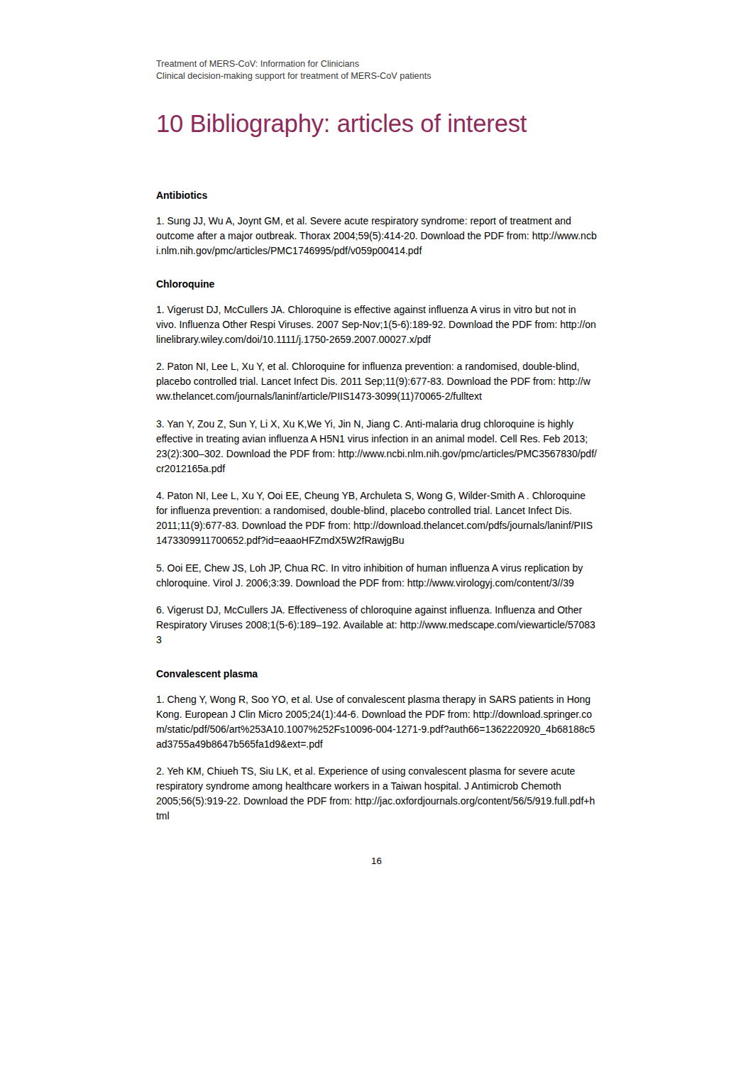Treatment of MERS-CoV: Information for Clinicians
Clinical decision-making support for treatment of MERS-CoV patients
10 Bibliography: articles of interest
Antibiotics
1. Sung JJ, Wu A, Joynt GM, et al. Severe acute respiratory syndrome: report of treatment and outcome after a major outbreak. Thorax 2004;59(5):414-20. Download the PDF from: http://www.ncbi.nlm.nih.gov/pmc/articles/PMC1746995/pdf/v059p00414.pdf
Chloroquine
1. Vigerust DJ, McCullers JA. Chloroquine is effective against influenza A virus in vitro but not in vivo. Influenza Other Respi Viruses. 2007 Sep-Nov;1(5-6):189-92. Download the PDF from: http://onlinelibrary.wiley.com/doi/10.1111/j.1750-2659.2007.00027.x/pdf
2. Paton NI, Lee L, Xu Y, et al. Chloroquine for influenza prevention: a randomised, double-blind, placebo controlled trial. Lancet Infect Dis. 2011 Sep;11(9):677-83. Download the PDF from: http://www.thelancet.com/journals/laninf/article/PIIS1473-3099(11)70065-2/fulltext
3. Yan Y, Zou Z, Sun Y, Li X, Xu K,We Yi, Jin N, Jiang C. Anti-malaria drug chloroquine is highly effective in treating avian influenza A H5N1 virus infection in an animal model. Cell Res. Feb 2013; 23(2):300–302. Download the PDF from: http://www.ncbi.nlm.nih.gov/pmc/articles/PMC3567830/pdf/cr2012165a.pdf
4. Paton NI, Lee L, Xu Y, Ooi EE, Cheung YB, Archuleta S, Wong G, Wilder-Smith A . Chloroquine for influenza prevention: a randomised, double-blind, placebo controlled trial. Lancet Infect Dis. 2011;11(9):677-83. Download the PDF from: http://download.thelancet.com/pdfs/journals/laninf/PIIS1473309911700652.pdf?id=eaaoHFZmdX5W2fRawjgBu
5. Ooi EE, Chew JS, Loh JP, Chua RC. In vitro inhibition of human influenza A virus replication by chloroquine. Virol J. 2006;3:39. Download the PDF from: http://www.virologyj.com/content/3//39
6. Vigerust DJ, McCullers JA. Effectiveness of chloroquine against influenza. Influenza and Other Respiratory Viruses 2008;1(5-6):189–192. Available at: http://www.medscape.com/viewarticle/570833
Convalescent plasma
1. Cheng Y, Wong R, Soo YO, et al. Use of convalescent plasma therapy in SARS patients in Hong Kong. European J Clin Micro 2005;24(1):44-6. Download the PDF from: http://download.springer.com/static/pdf/506/art%253A10.1007%252Fs10096-004-1271-9.pdf?auth66=1362220920_4b68188c5ad3755a49b8647b565fa1d9&ext=.pdf
2. Yeh KM, Chiueh TS, Siu LK, et al. Experience of using convalescent plasma for severe acute respiratory syndrome among healthcare workers in a Taiwan hospital. J Antimicrob Chemoth 2005;56(5):919-22. Download the PDF from: http://jac.oxfordjournals.org/content/56/5/919.full.pdf+html
16